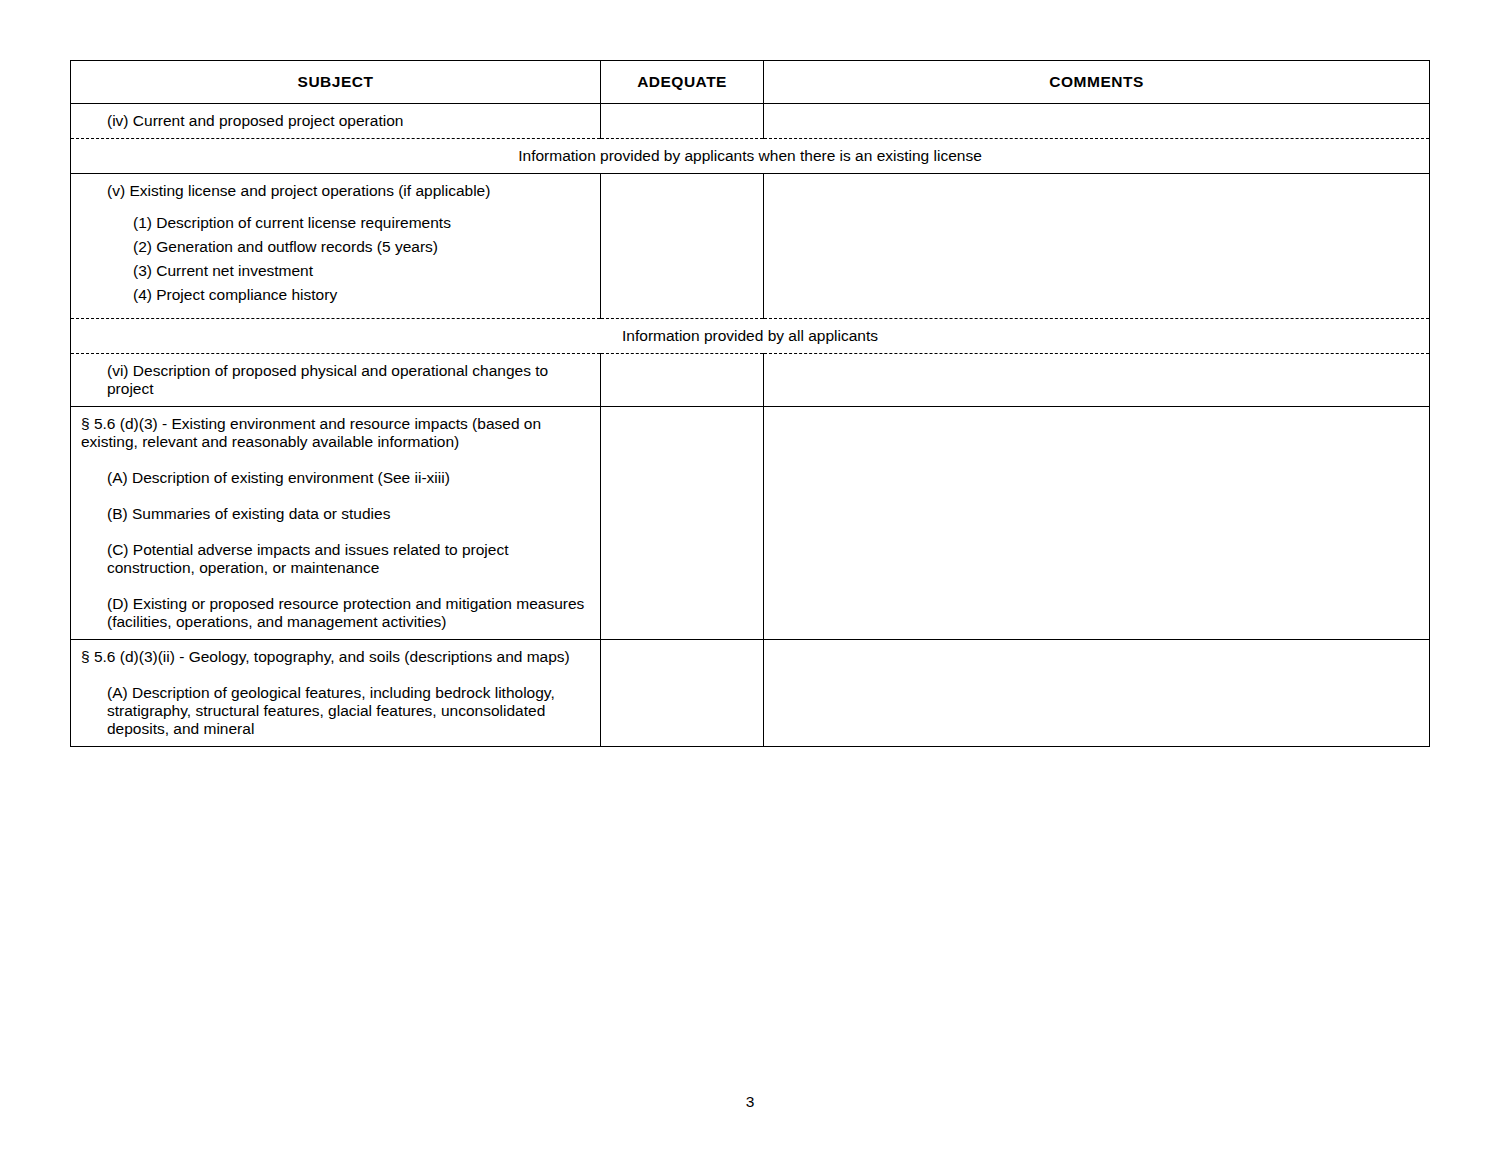| SUBJECT | ADEQUATE | COMMENTS |
| --- | --- | --- |
| (iv) Current and proposed project operation | | |
| Information provided by applicants when there is an existing license |
| (v) Existing license and project operations (if applicable) (1) Description of current license requirements (2) Generation and outflow records (5 years) (3) Current net investment (4) Project compliance history | | |
| Information provided by all applicants |
| (vi) Description of proposed physical and operational changes to project | | |
| § 5.6 (d)(3) - Existing environment and resource impacts (based on existing, relevant and reasonably available information) (A) Description of existing environment (See ii-xiii) (B) Summaries of existing data or studies (C) Potential adverse impacts and issues related to project construction, operation, or maintenance (D) Existing or proposed resource protection and mitigation measures (facilities, operations, and management activities) | | |
| § 5.6 (d)(3)(ii) - Geology, topography, and soils (descriptions and maps) (A) Description of geological features, including bedrock lithology, stratigraphy, structural features, glacial features, unconsolidated deposits, and mineral | | |
3